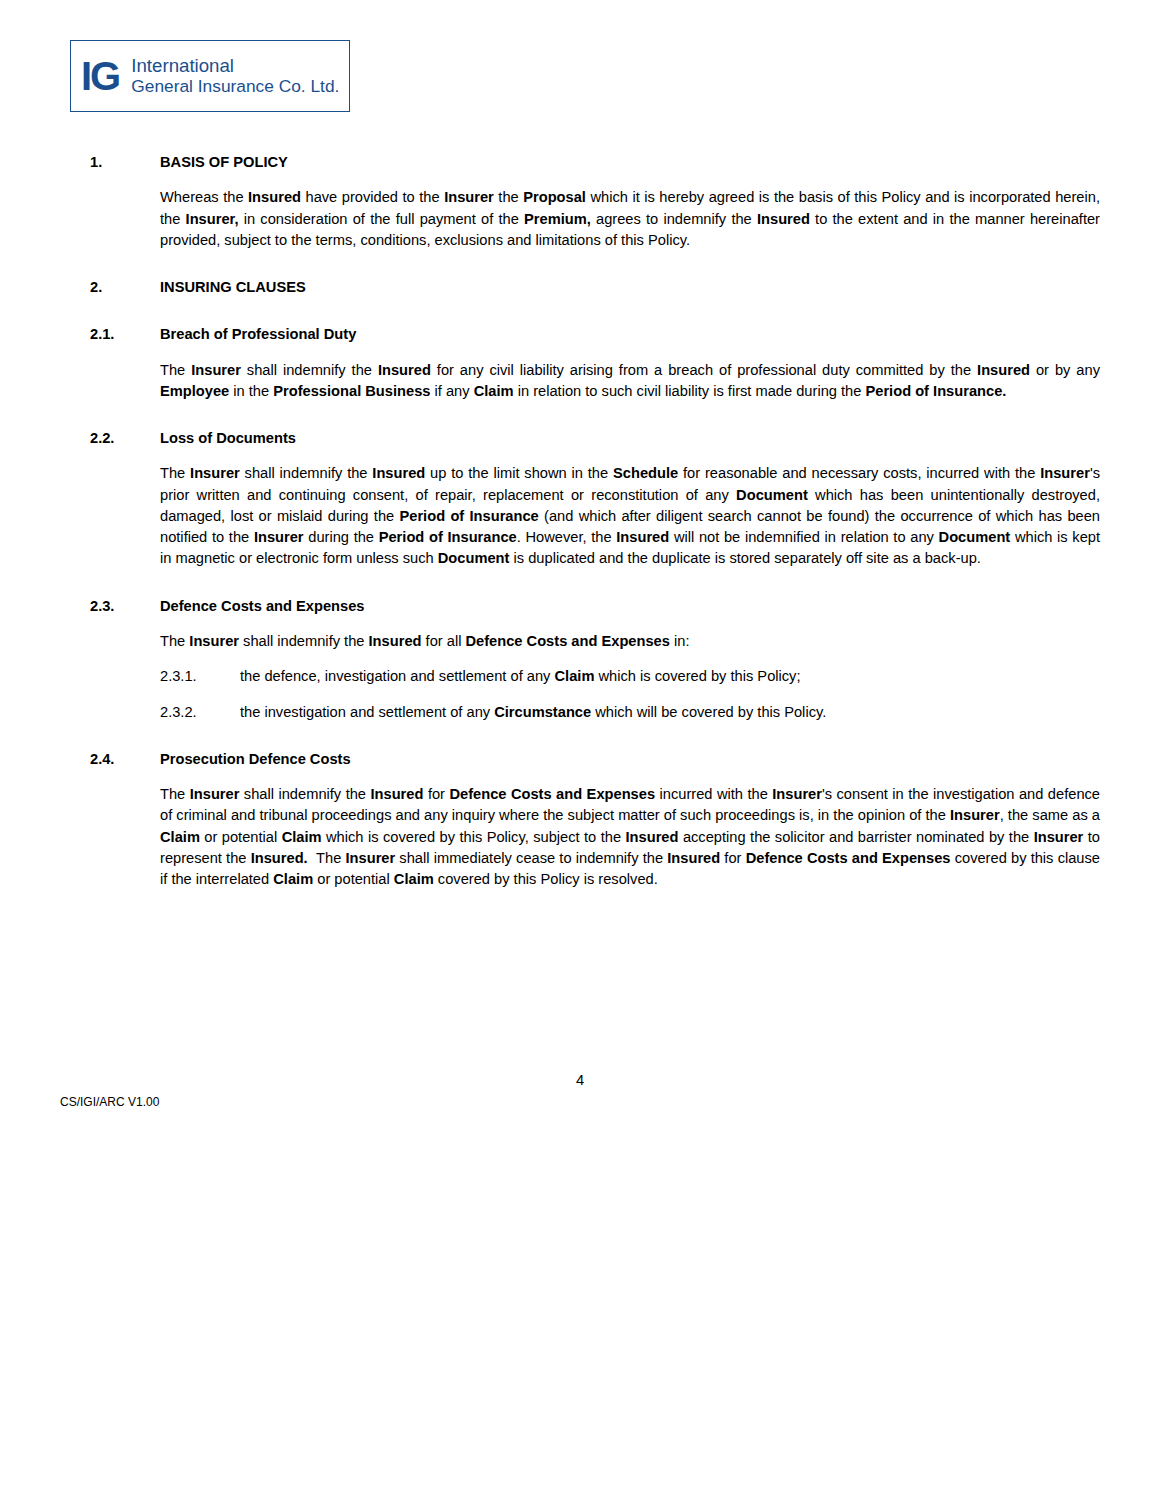IG International
General Insurance Co. Ltd.
1. BASIS OF POLICY
Whereas the Insured have provided to the Insurer the Proposal which it is hereby agreed is the basis of this Policy and is incorporated herein, the Insurer, in consideration of the full payment of the Premium, agrees to indemnify the Insured to the extent and in the manner hereinafter provided, subject to the terms, conditions, exclusions and limitations of this Policy.
2. INSURING CLAUSES
2.1. Breach of Professional Duty
The Insurer shall indemnify the Insured for any civil liability arising from a breach of professional duty committed by the Insured or by any Employee in the Professional Business if any Claim in relation to such civil liability is first made during the Period of Insurance.
2.2. Loss of Documents
The Insurer shall indemnify the Insured up to the limit shown in the Schedule for reasonable and necessary costs, incurred with the Insurer's prior written and continuing consent, of repair, replacement or reconstitution of any Document which has been unintentionally destroyed, damaged, lost or mislaid during the Period of Insurance (and which after diligent search cannot be found) the occurrence of which has been notified to the Insurer during the Period of Insurance. However, the Insured will not be indemnified in relation to any Document which is kept in magnetic or electronic form unless such Document is duplicated and the duplicate is stored separately off site as a back-up.
2.3. Defence Costs and Expenses
The Insurer shall indemnify the Insured for all Defence Costs and Expenses in:
2.3.1. the defence, investigation and settlement of any Claim which is covered by this Policy;
2.3.2. the investigation and settlement of any Circumstance which will be covered by this Policy.
2.4. Prosecution Defence Costs
The Insurer shall indemnify the Insured for Defence Costs and Expenses incurred with the Insurer's consent in the investigation and defence of criminal and tribunal proceedings and any inquiry where the subject matter of such proceedings is, in the opinion of the Insurer, the same as a Claim or potential Claim which is covered by this Policy, subject to the Insured accepting the solicitor and barrister nominated by the Insurer to represent the Insured. The Insurer shall immediately cease to indemnify the Insured for Defence Costs and Expenses covered by this clause if the interrelated Claim or potential Claim covered by this Policy is resolved.
4
CS/IGI/ARC V1.00